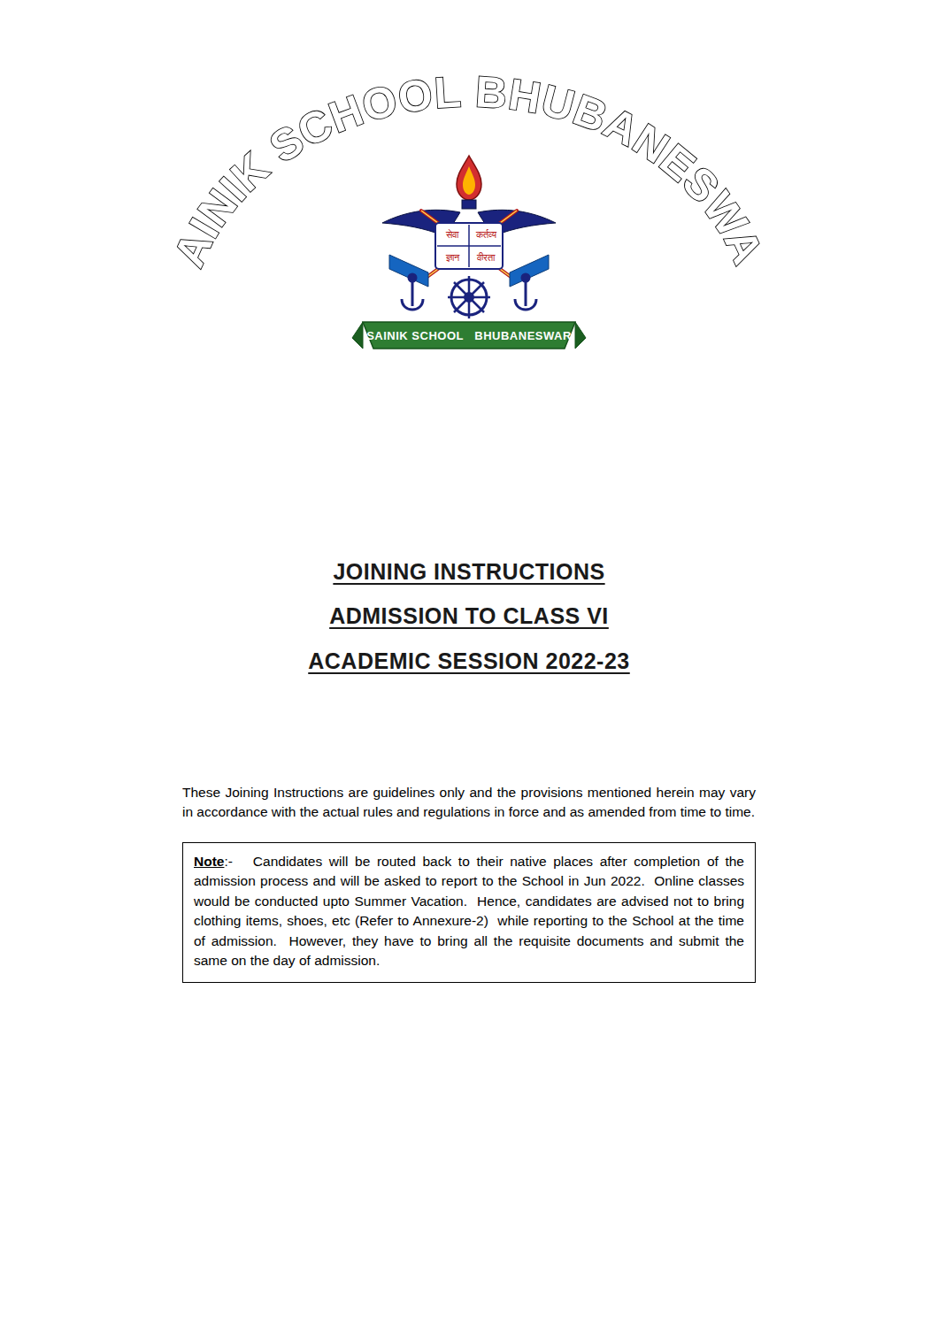SAINIK SCHOOL BHUBANESWAR SAINIK SCHOOL BHUBANESWAR
School Emblem सेवा कर्तव्य ज्ञान वीरता SAINIK SCHOOL BHUBANESWAR
JOINING INSTRUCTIONS
ADMISSION TO CLASS VI
ACADEMIC SESSION 2022-23
These Joining Instructions are guidelines only and the provisions mentioned herein may vary in accordance with the actual rules and regulations in force and as amended from time to time.
Note:- Candidates will be routed back to their native places after completion of the admission process and will be asked to report to the School in Jun 2022. Online classes would be conducted upto Summer Vacation. Hence, candidates are advised not to bring clothing items, shoes, etc (Refer to Annexure-2) while reporting to the School at the time of admission. However, they have to bring all the requisite documents and submit the same on the day of admission.